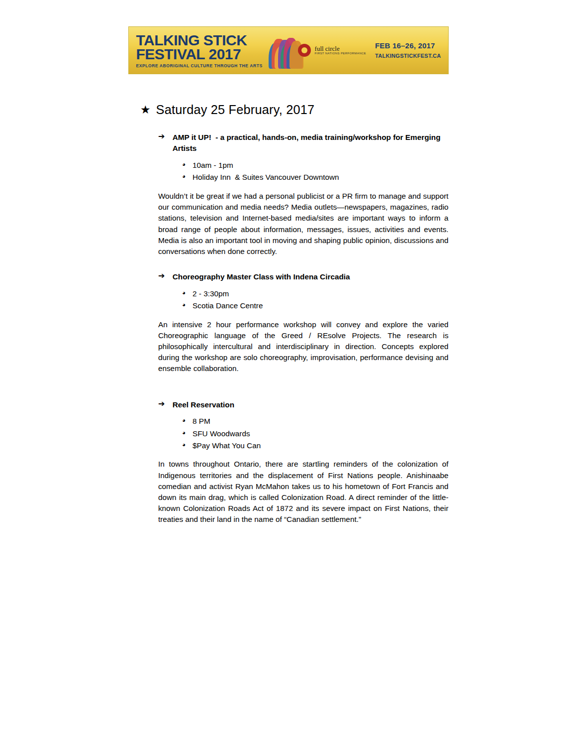Talking Stick
Festival 2017
Explore Aboriginal Culture Through the Arts
full circleFirst Nations Performance
FEB 16–26, 2017 TALKINGSTICKFEST.CA
★Saturday 25 February, 2017
AMP it UP! - a practical, hands-on, media training/workshop for Emerging Artists
10am - 1pm
Holiday Inn & Suites Vancouver Downtown
Wouldn’t it be great if we had a personal publicist or a PR firm to manage and support our communication and media needs? Media outlets—newspapers, magazines, radio stations, television and Internet-based media/sites are important ways to inform a broad range of people about information, messages, issues, activities and events. Media is also an important tool in moving and shaping public opinion, discussions and conversations when done correctly.
Choreography Master Class with Indena Circadia
2 - 3:30pm
Scotia Dance Centre
An intensive 2 hour performance workshop will convey and explore the varied Choreographic language of the Greed / REsolve Projects. The research is philosophically intercultural and interdisciplinary in direction. Concepts explored during the workshop are solo choreography, improvisation, performance devising and ensemble collaboration.
Reel Reservation
8 PM
SFU Woodwards
$Pay What You Can
In towns throughout Ontario, there are startling reminders of the colonization of Indigenous territories and the displacement of First Nations people. Anishinaabe comedian and activist Ryan McMahon takes us to his hometown of Fort Francis and down its main drag, which is called Colonization Road. A direct reminder of the little-known Colonization Roads Act of 1872 and its severe impact on First Nations, their treaties and their land in the name of “Canadian settlement.”